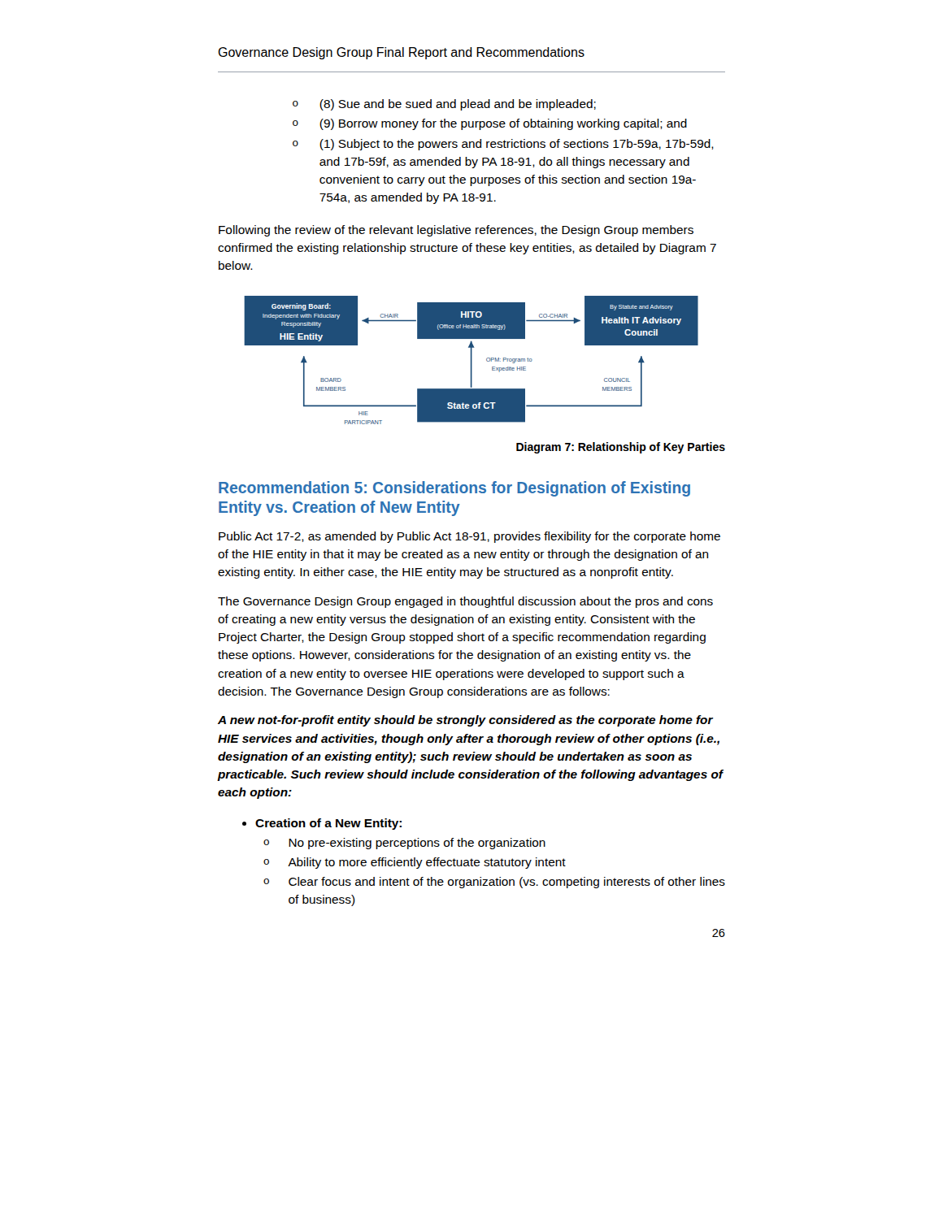Governance Design Group Final Report and Recommendations
o(8) Sue and be sued and plead and be impleaded;
o(9) Borrow money for the purpose of obtaining working capital; and
o(1) Subject to the powers and restrictions of sections 17b-59a, 17b-59d, and 17b-59f, as amended by PA 18-91, do all things necessary and convenient to carry out the purposes of this section and section 19a-754a, as amended by PA 18-91.
Following the review of the relevant legislative references, the Design Group members confirmed the existing relationship structure of these key entities, as detailed by Diagram 7 below.
Governing Board: Independent with Fiduciary Responsibility HIE Entity HITO (Office of Health Strategy) By Statute and Advisory Health IT Advisory Council State of CT CHAIR CO-CHAIR OPM: Program to Expedite HIE BOARD MEMBERS HIE PARTICIPANT COUNCIL MEMBERS
Diagram 7: Relationship of Key Parties
Recommendation 5: Considerations for Designation of Existing Entity vs. Creation of New Entity
Public Act 17-2, as amended by Public Act 18-91, provides flexibility for the corporate home of the HIE entity in that it may be created as a new entity or through the designation of an existing entity. In either case, the HIE entity may be structured as a nonprofit entity.
The Governance Design Group engaged in thoughtful discussion about the pros and cons of creating a new entity versus the designation of an existing entity. Consistent with the Project Charter, the Design Group stopped short of a specific recommendation regarding these options. However, considerations for the designation of an existing entity vs. the creation of a new entity to oversee HIE operations were developed to support such a decision. The Governance Design Group considerations are as follows:
A new not-for-profit entity should be strongly considered as the corporate home for HIE services and activities, though only after a thorough review of other options (i.e., designation of an existing entity); such review should be undertaken as soon as practicable. Such review should include consideration of the following advantages of each option:
Creation of a New Entity:
o No pre-existing perceptions of the organization
o Ability to more efficiently effectuate statutory intent
o Clear focus and intent of the organization (vs. competing interests of other lines of business)
26